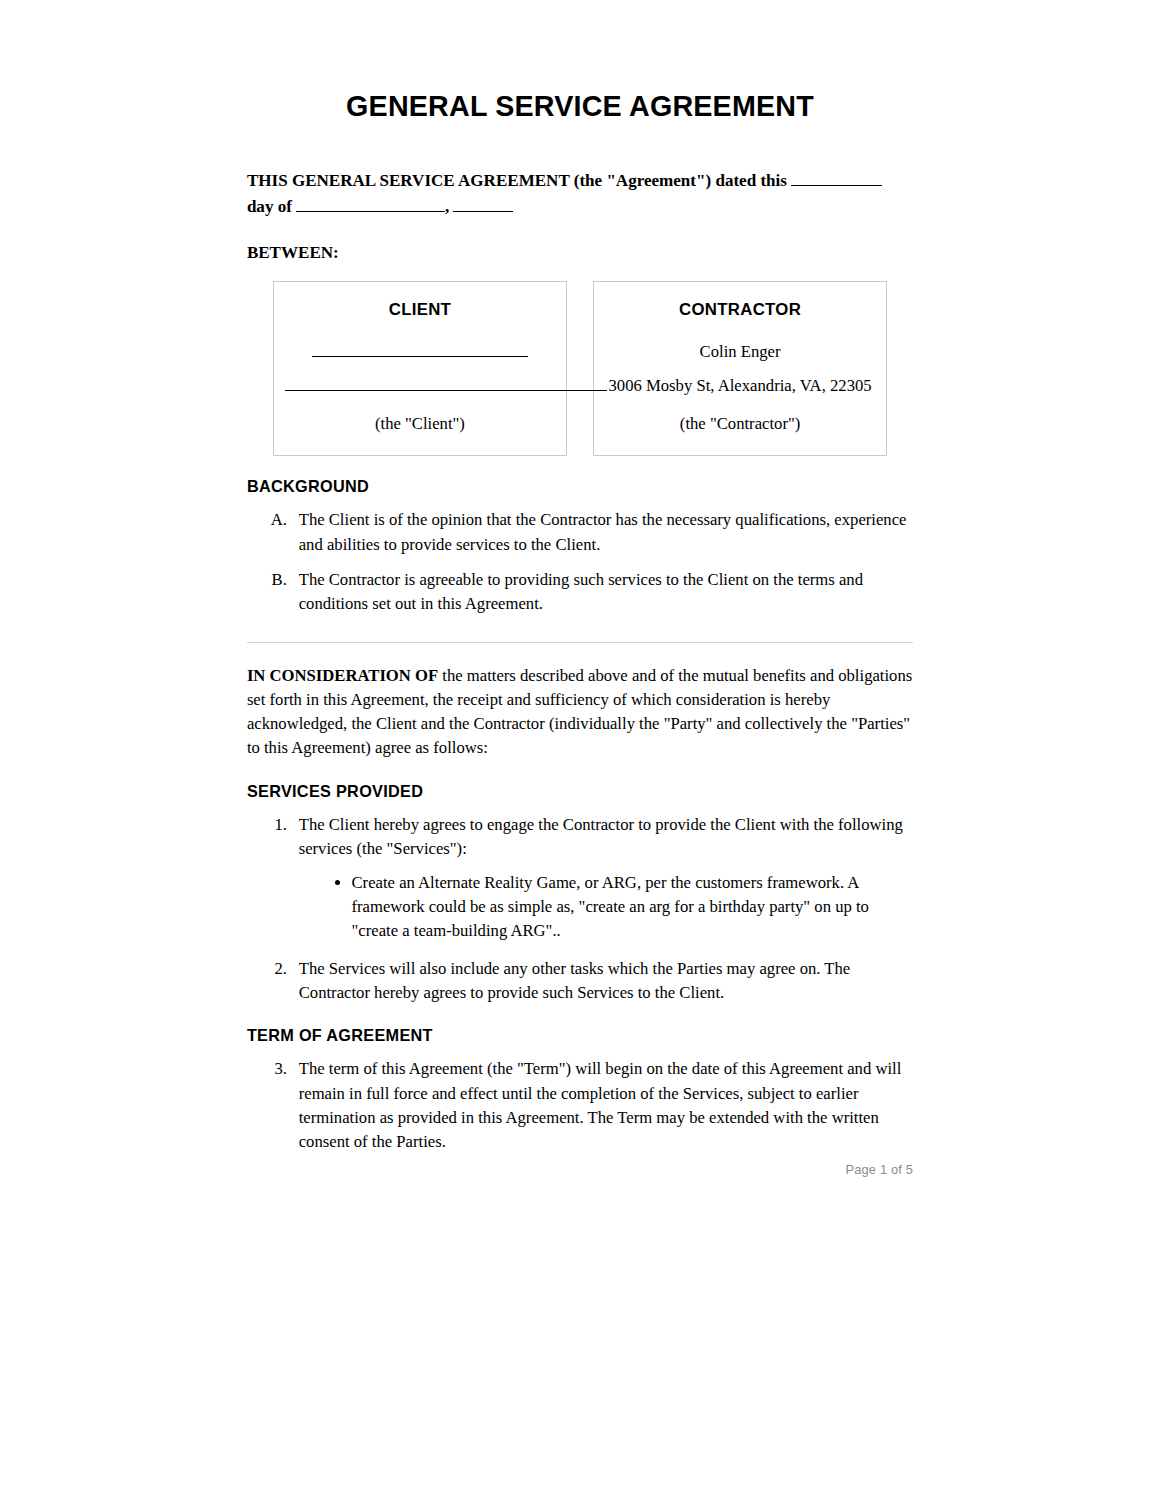GENERAL SERVICE AGREEMENT
THIS GENERAL SERVICE AGREEMENT (the "Agreement") dated this day of ,
BETWEEN:
| CLIENT (the "Client") | CONTRACTOR Colin Enger 3006 Mosby St, Alexandria, VA, 22305 (the "Contractor") |
BACKGROUND
The Client is of the opinion that the Contractor has the necessary qualifications, experience and abilities to provide services to the Client.
The Contractor is agreeable to providing such services to the Client on the terms and conditions set out in this Agreement.
IN CONSIDERATION OF the matters described above and of the mutual benefits and obligations set forth in this Agreement, the receipt and sufficiency of which consideration is hereby acknowledged, the Client and the Contractor (individually the "Party" and collectively the "Parties" to this Agreement) agree as follows:
SERVICES PROVIDED
The Client hereby agrees to engage the Contractor to provide the Client with the following services (the "Services"):
Create an Alternate Reality Game, or ARG, per the customers framework. A framework could be as simple as, "create an arg for a birthday party" on up to "create a team-building ARG"..
The Services will also include any other tasks which the Parties may agree on. The Contractor hereby agrees to provide such Services to the Client.
TERM OF AGREEMENT
The term of this Agreement (the "Term") will begin on the date of this Agreement and will remain in full force and effect until the completion of the Services, subject to earlier termination as provided in this Agreement. The Term may be extended with the written consent of the Parties.
Page 1 of 5